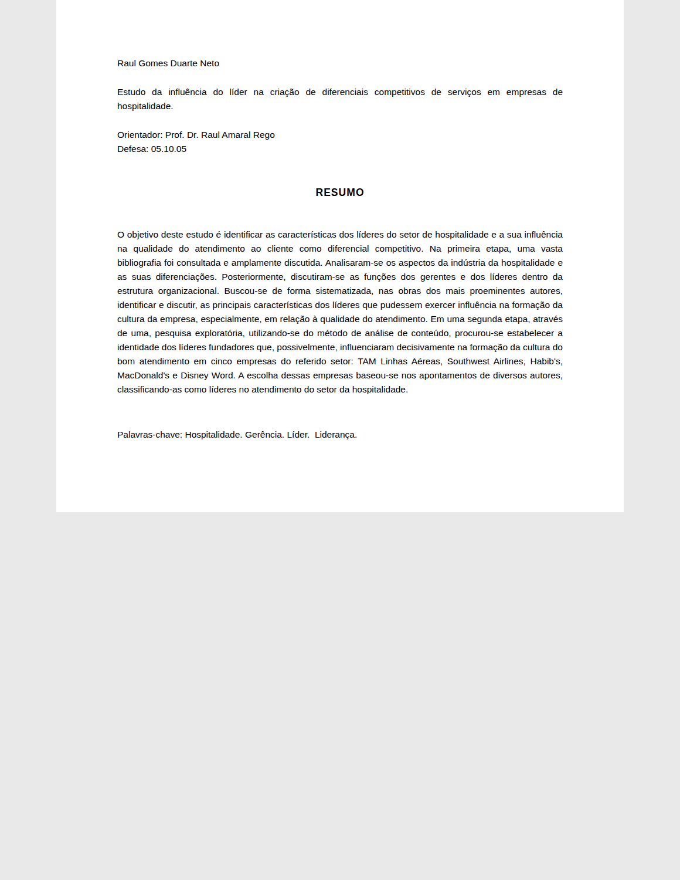Raul Gomes Duarte Neto
Estudo da influência do líder na criação de diferenciais competitivos de serviços em empresas de hospitalidade.
Orientador: Prof. Dr. Raul Amaral Rego
Defesa: 05.10.05
RESUMO
O objetivo deste estudo é identificar as características dos líderes do setor de hospitalidade e a sua influência na qualidade do atendimento ao cliente como diferencial competitivo. Na primeira etapa, uma vasta bibliografia foi consultada e amplamente discutida. Analisaram-se os aspectos da indústria da hospitalidade e as suas diferenciações. Posteriormente, discutiram-se as funções dos gerentes e dos líderes dentro da estrutura organizacional. Buscou-se de forma sistematizada, nas obras dos mais proeminentes autores, identificar e discutir, as principais características dos líderes que pudessem exercer influência na formação da cultura da empresa, especialmente, em relação à qualidade do atendimento. Em uma segunda etapa, através de uma, pesquisa exploratória, utilizando-se do método de análise de conteúdo, procurou-se estabelecer a identidade dos líderes fundadores que, possivelmente, influenciaram decisivamente na formação da cultura do bom atendimento em cinco empresas do referido setor: TAM Linhas Aéreas, Southwest Airlines, Habib's, MacDonald's e Disney Word. A escolha dessas empresas baseou-se nos apontamentos de diversos autores, classificando-as como líderes no atendimento do setor da hospitalidade.
Palavras-chave: Hospitalidade. Gerência. Líder. Liderança.